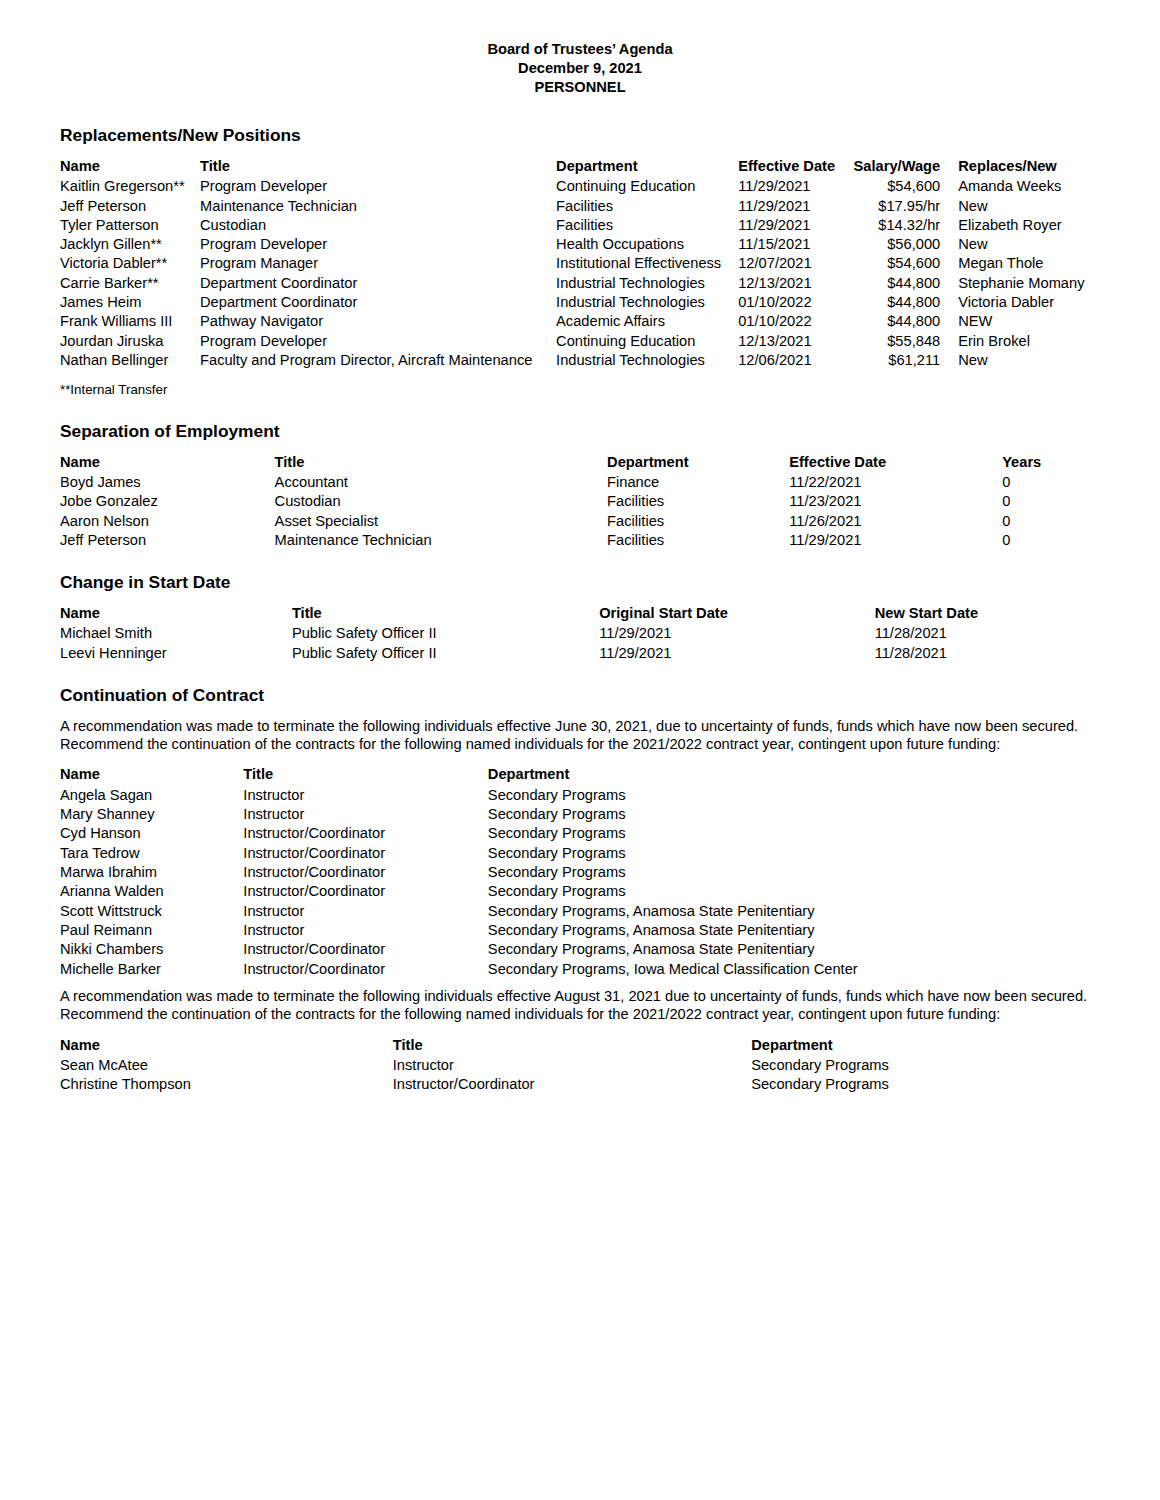Board of Trustees’ Agenda
December 9, 2021
PERSONNEL
Replacements/New Positions
| Name | Title | Department | Effective Date | Salary/Wage | Replaces/New |
| --- | --- | --- | --- | --- | --- |
| Kaitlin Gregerson** | Program Developer | Continuing Education | 11/29/2021 | $54,600 | Amanda Weeks |
| Jeff Peterson | Maintenance Technician | Facilities | 11/29/2021 | $17.95/hr | New |
| Tyler Patterson | Custodian | Facilities | 11/29/2021 | $14.32/hr | Elizabeth Royer |
| Jacklyn Gillen** | Program Developer | Health Occupations | 11/15/2021 | $56,000 | New |
| Victoria Dabler** | Program Manager | Institutional Effectiveness | 12/07/2021 | $54,600 | Megan Thole |
| Carrie Barker** | Department Coordinator | Industrial Technologies | 12/13/2021 | $44,800 | Stephanie Momany |
| James Heim | Department Coordinator | Industrial Technologies | 01/10/2022 | $44,800 | Victoria Dabler |
| Frank Williams III | Pathway Navigator | Academic Affairs | 01/10/2022 | $44,800 | NEW |
| Jourdan Jiruska | Program Developer | Continuing Education | 12/13/2021 | $55,848 | Erin Brokel |
| Nathan Bellinger | Faculty and Program Director, Aircraft Maintenance | Industrial Technologies | 12/06/2021 | $61,211 | New |
**Internal Transfer
Separation of Employment
| Name | Title | Department | Effective Date | Years |
| --- | --- | --- | --- | --- |
| Boyd James | Accountant | Finance | 11/22/2021 | 0 |
| Jobe Gonzalez | Custodian | Facilities | 11/23/2021 | 0 |
| Aaron Nelson | Asset Specialist | Facilities | 11/26/2021 | 0 |
| Jeff Peterson | Maintenance Technician | Facilities | 11/29/2021 | 0 |
Change in Start Date
| Name | Title | Original Start Date | New Start Date |
| --- | --- | --- | --- |
| Michael Smith | Public Safety Officer II | 11/29/2021 | 11/28/2021 |
| Leevi Henninger | Public Safety Officer II | 11/29/2021 | 11/28/2021 |
Continuation of Contract
A recommendation was made to terminate the following individuals effective June 30, 2021, due to uncertainty of funds, funds which have now been secured. Recommend the continuation of the contracts for the following named individuals for the 2021/2022 contract year, contingent upon future funding:
| Name | Title | Department |
| --- | --- | --- |
| Angela Sagan | Instructor | Secondary Programs |
| Mary Shanney | Instructor | Secondary Programs |
| Cyd Hanson | Instructor/Coordinator | Secondary Programs |
| Tara Tedrow | Instructor/Coordinator | Secondary Programs |
| Marwa Ibrahim | Instructor/Coordinator | Secondary Programs |
| Arianna Walden | Instructor/Coordinator | Secondary Programs |
| Scott Wittstruck | Instructor | Secondary Programs, Anamosa State Penitentiary |
| Paul Reimann | Instructor | Secondary Programs, Anamosa State Penitentiary |
| Nikki Chambers | Instructor/Coordinator | Secondary Programs, Anamosa State Penitentiary |
| Michelle Barker | Instructor/Coordinator | Secondary Programs, Iowa Medical Classification Center |
A recommendation was made to terminate the following individuals effective August 31, 2021 due to uncertainty of funds, funds which have now been secured. Recommend the continuation of the contracts for the following named individuals for the 2021/2022 contract year, contingent upon future funding:
| Name | Title | Department |
| --- | --- | --- |
| Sean McAtee | Instructor | Secondary Programs |
| Christine Thompson | Instructor/Coordinator | Secondary Programs |